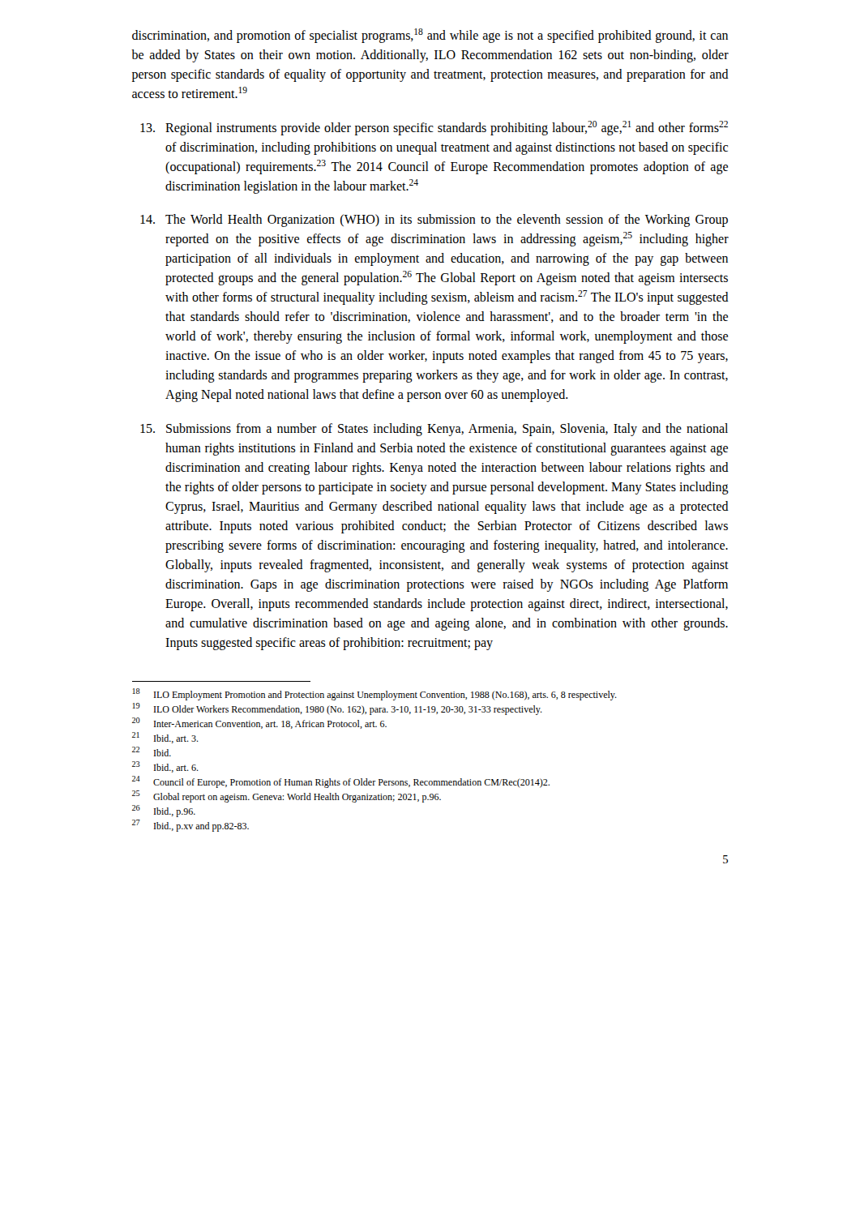discrimination, and promotion of specialist programs,18 and while age is not a specified prohibited ground, it can be added by States on their own motion. Additionally, ILO Recommendation 162 sets out non-binding, older person specific standards of equality of opportunity and treatment, protection measures, and preparation for and access to retirement.19
Regional instruments provide older person specific standards prohibiting labour,20 age,21 and other forms22 of discrimination, including prohibitions on unequal treatment and against distinctions not based on specific (occupational) requirements.23 The 2014 Council of Europe Recommendation promotes adoption of age discrimination legislation in the labour market.24
The World Health Organization (WHO) in its submission to the eleventh session of the Working Group reported on the positive effects of age discrimination laws in addressing ageism,25 including higher participation of all individuals in employment and education, and narrowing of the pay gap between protected groups and the general population.26 The Global Report on Ageism noted that ageism intersects with other forms of structural inequality including sexism, ableism and racism.27 The ILO's input suggested that standards should refer to 'discrimination, violence and harassment', and to the broader term 'in the world of work', thereby ensuring the inclusion of formal work, informal work, unemployment and those inactive. On the issue of who is an older worker, inputs noted examples that ranged from 45 to 75 years, including standards and programmes preparing workers as they age, and for work in older age. In contrast, Aging Nepal noted national laws that define a person over 60 as unemployed.
Submissions from a number of States including Kenya, Armenia, Spain, Slovenia, Italy and the national human rights institutions in Finland and Serbia noted the existence of constitutional guarantees against age discrimination and creating labour rights. Kenya noted the interaction between labour relations rights and the rights of older persons to participate in society and pursue personal development. Many States including Cyprus, Israel, Mauritius and Germany described national equality laws that include age as a protected attribute. Inputs noted various prohibited conduct; the Serbian Protector of Citizens described laws prescribing severe forms of discrimination: encouraging and fostering inequality, hatred, and intolerance. Globally, inputs revealed fragmented, inconsistent, and generally weak systems of protection against discrimination. Gaps in age discrimination protections were raised by NGOs including Age Platform Europe. Overall, inputs recommended standards include protection against direct, indirect, intersectional, and cumulative discrimination based on age and ageing alone, and in combination with other grounds. Inputs suggested specific areas of prohibition: recruitment; pay
ILO Employment Promotion and Protection against Unemployment Convention, 1988 (No.168), arts. 6, 8 respectively.
ILO Older Workers Recommendation, 1980 (No. 162), para. 3-10, 11-19, 20-30, 31-33 respectively.
Inter-American Convention, art. 18, African Protocol, art. 6.
Ibid., art. 3.
Ibid.
Ibid., art. 6.
Council of Europe, Promotion of Human Rights of Older Persons, Recommendation CM/Rec(2014)2.
Global report on ageism. Geneva: World Health Organization; 2021, p.96.
Ibid., p.96.
Ibid., p.xv and pp.82-83.
5